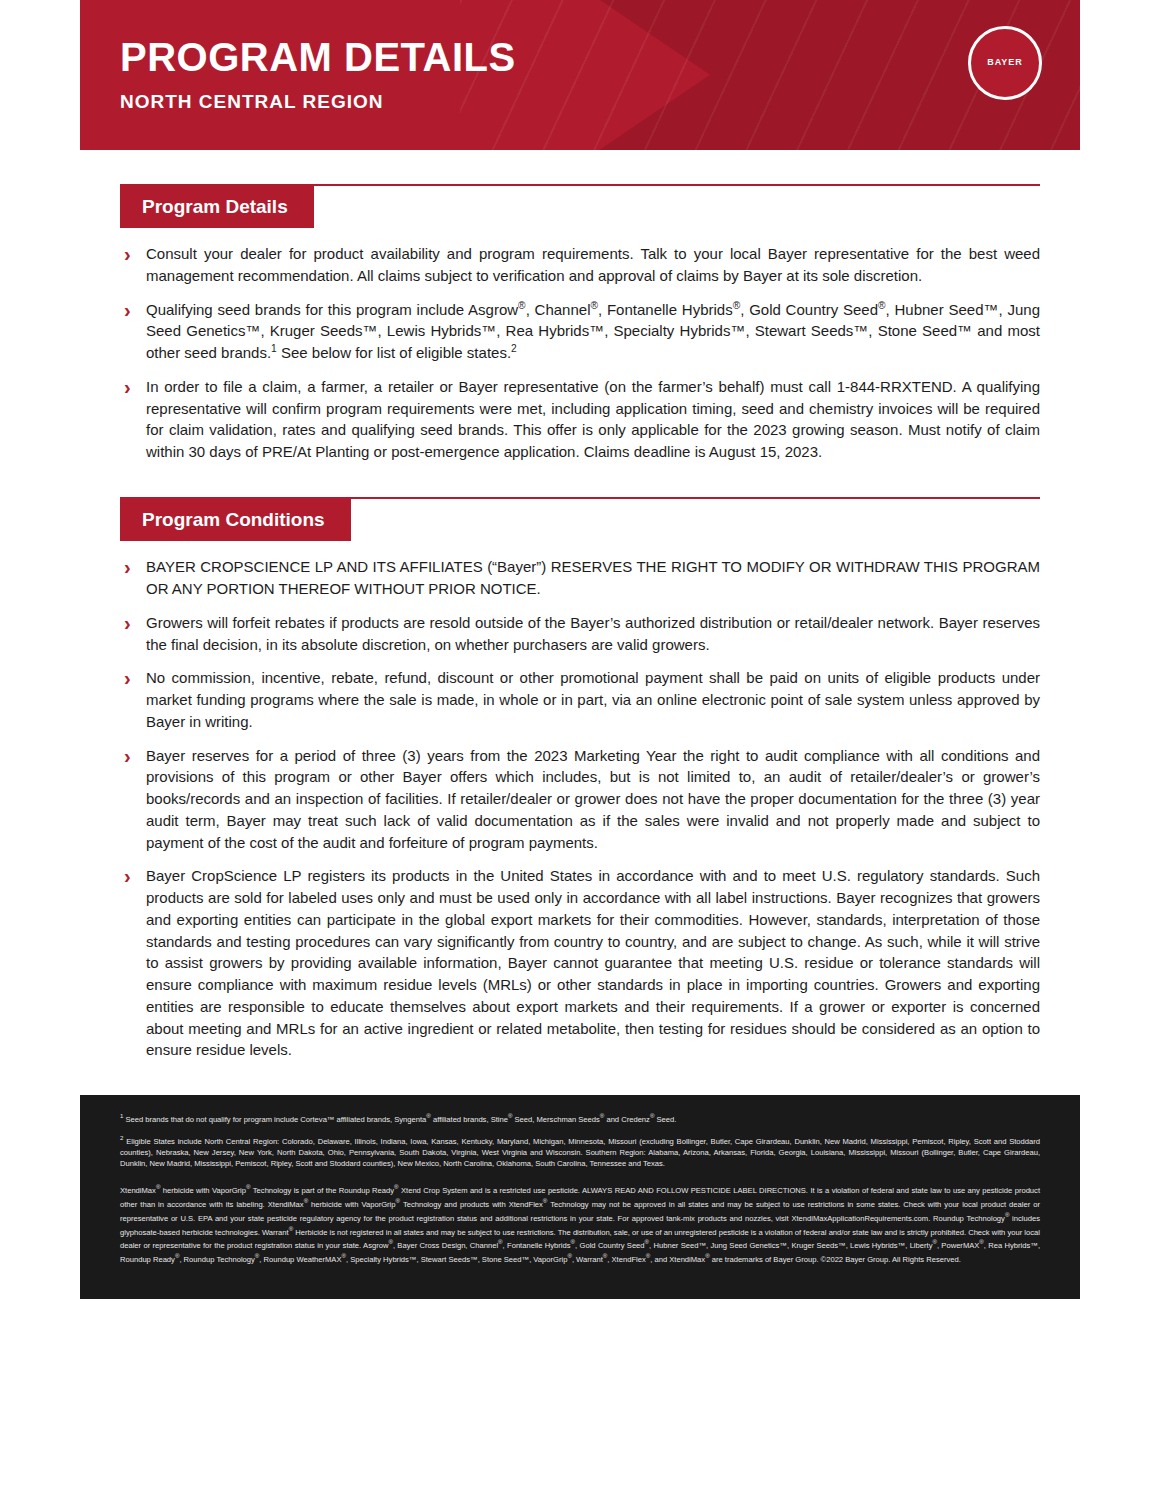Program Details
North Central Region
BAYER
Program Details
Consult your dealer for product availability and program requirements. Talk to your local Bayer representative for the best weed management recommendation. All claims subject to verification and approval of claims by Bayer at its sole discretion.
Qualifying seed brands for this program include Asgrow®, Channel®, Fontanelle Hybrids®, Gold Country Seed®, Hubner Seed™, Jung Seed Genetics™, Kruger Seeds™, Lewis Hybrids™, Rea Hybrids™, Specialty Hybrids™, Stewart Seeds™, Stone Seed™ and most other seed brands.1 See below for list of eligible states.2
In order to file a claim, a farmer, a retailer or Bayer representative (on the farmer’s behalf) must call 1-844-RRXTEND. A qualifying representative will confirm program requirements were met, including application timing, seed and chemistry invoices will be required for claim validation, rates and qualifying seed brands. This offer is only applicable for the 2023 growing season. Must notify of claim within 30 days of PRE/At Planting or post-emergence application. Claims deadline is August 15, 2023.
Program Conditions
BAYER CROPSCIENCE LP AND ITS AFFILIATES (“Bayer”) RESERVES THE RIGHT TO MODIFY OR WITHDRAW THIS PROGRAM OR ANY PORTION THEREOF WITHOUT PRIOR NOTICE.
Growers will forfeit rebates if products are resold outside of the Bayer’s authorized distribution or retail/dealer network. Bayer reserves the final decision, in its absolute discretion, on whether purchasers are valid growers.
No commission, incentive, rebate, refund, discount or other promotional payment shall be paid on units of eligible products under market funding programs where the sale is made, in whole or in part, via an online electronic point of sale system unless approved by Bayer in writing.
Bayer reserves for a period of three (3) years from the 2023 Marketing Year the right to audit compliance with all conditions and provisions of this program or other Bayer offers which includes, but is not limited to, an audit of retailer/dealer’s or grower’s books/records and an inspection of facilities. If retailer/dealer or grower does not have the proper documentation for the three (3) year audit term, Bayer may treat such lack of valid documentation as if the sales were invalid and not properly made and subject to payment of the cost of the audit and forfeiture of program payments.
Bayer CropScience LP registers its products in the United States in accordance with and to meet U.S. regulatory standards. Such products are sold for labeled uses only and must be used only in accordance with all label instructions. Bayer recognizes that growers and exporting entities can participate in the global export markets for their commodities. However, standards, interpretation of those standards and testing procedures can vary significantly from country to country, and are subject to change. As such, while it will strive to assist growers by providing available information, Bayer cannot guarantee that meeting U.S. residue or tolerance standards will ensure compliance with maximum residue levels (MRLs) or other standards in place in importing countries. Growers and exporting entities are responsible to educate themselves about export markets and their requirements. If a grower or exporter is concerned about meeting and MRLs for an active ingredient or related metabolite, then testing for residues should be considered as an option to ensure residue levels.
1 Seed brands that do not qualify for program include Corteva™ affiliated brands, Syngenta® affiliated brands, Stine® Seed, Merschman Seeds® and Credenz® Seed.
2 Eligible States include North Central Region: Colorado, Delaware, Illinois, Indiana, Iowa, Kansas, Kentucky, Maryland, Michigan, Minnesota, Missouri (excluding Bollinger, Butler, Cape Girardeau, Dunklin, New Madrid, Mississippi, Pemiscot, Ripley, Scott and Stoddard counties), Nebraska, New Jersey, New York, North Dakota, Ohio, Pennsylvania, South Dakota, Virginia, West Virginia and Wisconsin. Southern Region: Alabama, Arizona, Arkansas, Florida, Georgia, Louisiana, Mississippi, Missouri (Bollinger, Butler, Cape Girardeau, Dunklin, New Madrid, Mississippi, Pemiscot, Ripley, Scott and Stoddard counties), New Mexico, North Carolina, Oklahoma, South Carolina, Tennessee and Texas.
XtendiMax® herbicide with VaporGrip® Technology is part of the Roundup Ready® Xtend Crop System and is a restricted use pesticide. ALWAYS READ AND FOLLOW PESTICIDE LABEL DIRECTIONS. It is a violation of federal and state law to use any pesticide product other than in accordance with its labeling. XtendiMax® herbicide with VaporGrip® Technology and products with XtendFlex® Technology may not be approved in all states and may be subject to use restrictions in some states. Check with your local product dealer or representative or U.S. EPA and your state pesticide regulatory agency for the product registration status and additional restrictions in your state. For approved tank-mix products and nozzles, visit XtendiMaxApplicationRequirements.com. Roundup Technology® includes glyphosate-based herbicide technologies. Warrant® Herbicide is not registered in all states and may be subject to use restrictions. The distribution, sale, or use of an unregistered pesticide is a violation of federal and/or state law and is strictly prohibited. Check with your local dealer or representative for the product registration status in your state. Asgrow®, Bayer Cross Design, Channel®, Fontanelle Hybrids®, Gold Country Seed®, Hubner Seed™, Jung Seed Genetics™, Kruger Seeds™, Lewis Hybrids™, Liberty®, PowerMAX®, Rea Hybrids™, Roundup Ready®, Roundup Technology®, Roundup WeatherMAX®, Specialty Hybrids™, Stewart Seeds™, Stone Seed™, VaporGrip®, Warrant®, XtendFlex®, and XtendiMax® are trademarks of Bayer Group. ©2022 Bayer Group. All Rights Reserved.